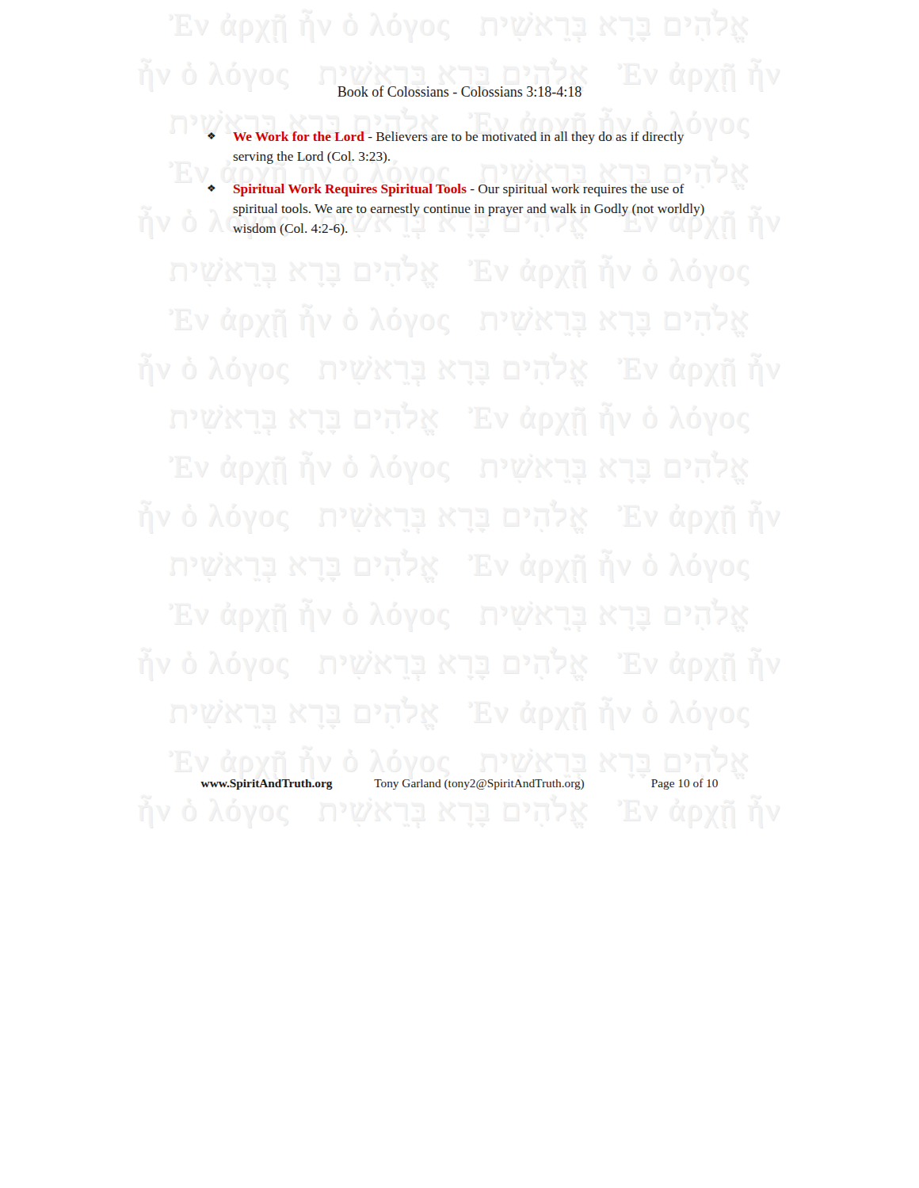Ἐν ἀρχῇ ἦν ὁ λόγος אֱלֹהִים בָּרָא בְּרֵאשִׁית
ἦν ὁ λόγος אֱלֹהִים בָּרָא בְּרֵאשִׁית Ἐν ἀρχῇ ἦν
אֱלֹהִים בָּרָא בְּרֵאשִׁית Ἐν ἀρχῇ ἦν ὁ λόγος
Ἐν ἀρχῇ ἦν ὁ λόγος אֱלֹהִים בָּרָא בְּרֵאשִׁית
ἦν ὁ λόγος אֱלֹהִים בָּרָא בְּרֵאשִׁית Ἐν ἀρχῇ ἦν
אֱלֹהִים בָּרָא בְּרֵאשִׁית Ἐν ἀρχῇ ἦν ὁ λόγος
Ἐν ἀρχῇ ἦν ὁ λόγος אֱלֹהִים בָּרָא בְּרֵאשִׁית
ἦν ὁ λόγος אֱלֹהִים בָּרָא בְּרֵאשִׁית Ἐν ἀρχῇ ἦν
אֱלֹהִים בָּרָא בְּרֵאשִׁית Ἐν ἀρχῇ ἦν ὁ λόγος
Ἐν ἀρχῇ ἦν ὁ λόγος אֱלֹהִים בָּרָא בְּרֵאשִׁית
ἦν ὁ λόγος אֱלֹהִים בָּרָא בְּרֵאשִׁית Ἐν ἀρχῇ ἦν
אֱלֹהִים בָּרָא בְּרֵאשִׁית Ἐν ἀρχῇ ἦν ὁ λόγος
Ἐν ἀρχῇ ἦν ὁ λόγος אֱלֹהִים בָּרָא בְּרֵאשִׁית
ἦν ὁ λόγος אֱלֹהִים בָּרָא בְּרֵאשִׁית Ἐν ἀρχῇ ἦν
אֱלֹהִים בָּרָא בְּרֵאשִׁית Ἐν ἀρχῇ ἦν ὁ λόγος
Ἐν ἀρχῇ ἦν ὁ λόγος אֱלֹהִים בָּרָא בְּרֵאשִׁית
ἦν ὁ λόγος אֱלֹהִים בָּרָא בְּרֵאשִׁית Ἐν ἀρχῇ ἦν
אֱלֹהִים בָּרָא בְּרֵאשִׁית Ἐν ἀρχῇ ἦν ὁ λόγος
Book of Colossians - Colossians 3:18-4:18
We Work for the Lord - Believers are to be motivated in all they do as if directly serving the Lord (Col. 3:23).
Spiritual Work Requires Spiritual Tools - Our spiritual work requires the use of spiritual tools. We are to earnestly continue in prayer and walk in Godly (not worldly) wisdom (Col. 4:2-6).
www.SpiritAndTruth.org
Tony Garland (tony2@SpiritAndTruth.org)
Page 10 of 10